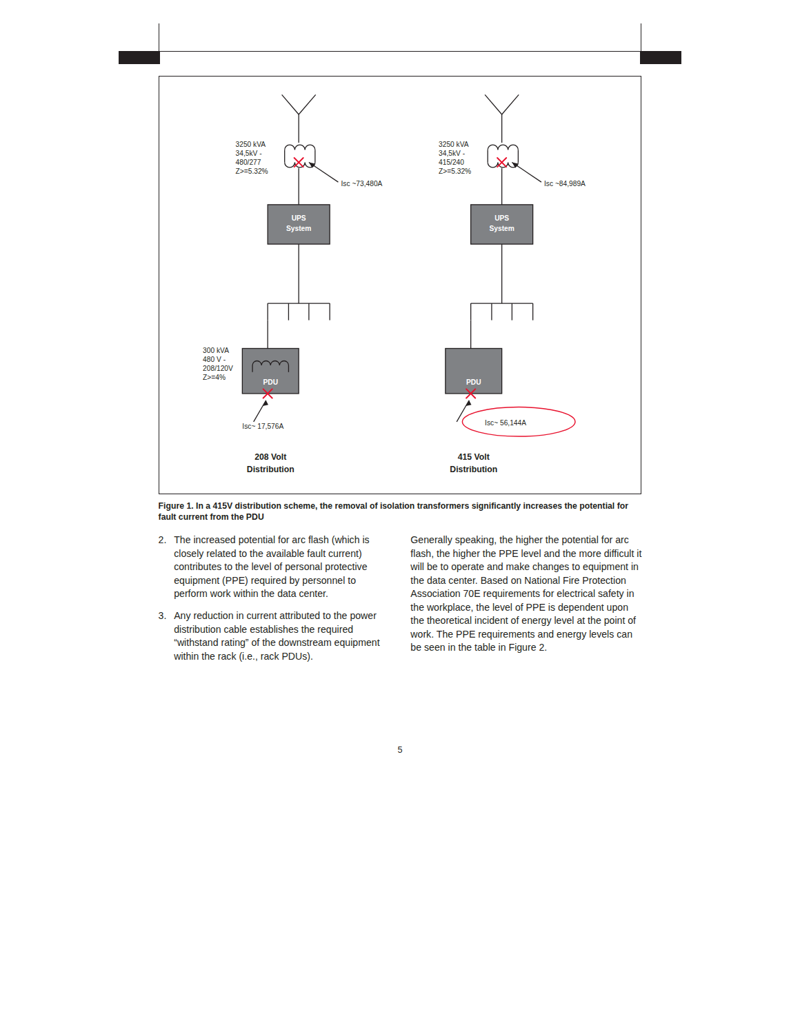3250 kVA 34,5kV - 480/277 Z>=5.32% Isc ~73,480A UPS System 300 kVA 480 V - 208/120V Z>=4% PDU Isc~ 17,576A 208 Volt Distribution 3250 kVA 34,5kV - 415/240 Z>=5.32% Isc ~84,989A UPS System PDU Isc~ 56,144A 415 Volt Distribution
Figure 1. In a 415V distribution scheme, the removal of isolation transformers significantly increases the potential for fault current from the PDU
2. The increased potential for arc flash (which is closely related to the available fault current) contributes to the level of personal protective equipment (PPE) required by personnel to perform work within the data center.
3. Any reduction in current attributed to the power distribution cable establishes the required “withstand rating” of the downstream equipment within the rack (i.e., rack PDUs).
Generally speaking, the higher the potential for arc flash, the higher the PPE level and the more difficult it will be to operate and make changes to equipment in the data center. Based on National Fire Protection Association 70E requirements for electrical safety in the workplace, the level of PPE is dependent upon the theoretical incident of energy level at the point of work. The PPE requirements and energy levels can be seen in the table in Figure 2.
5